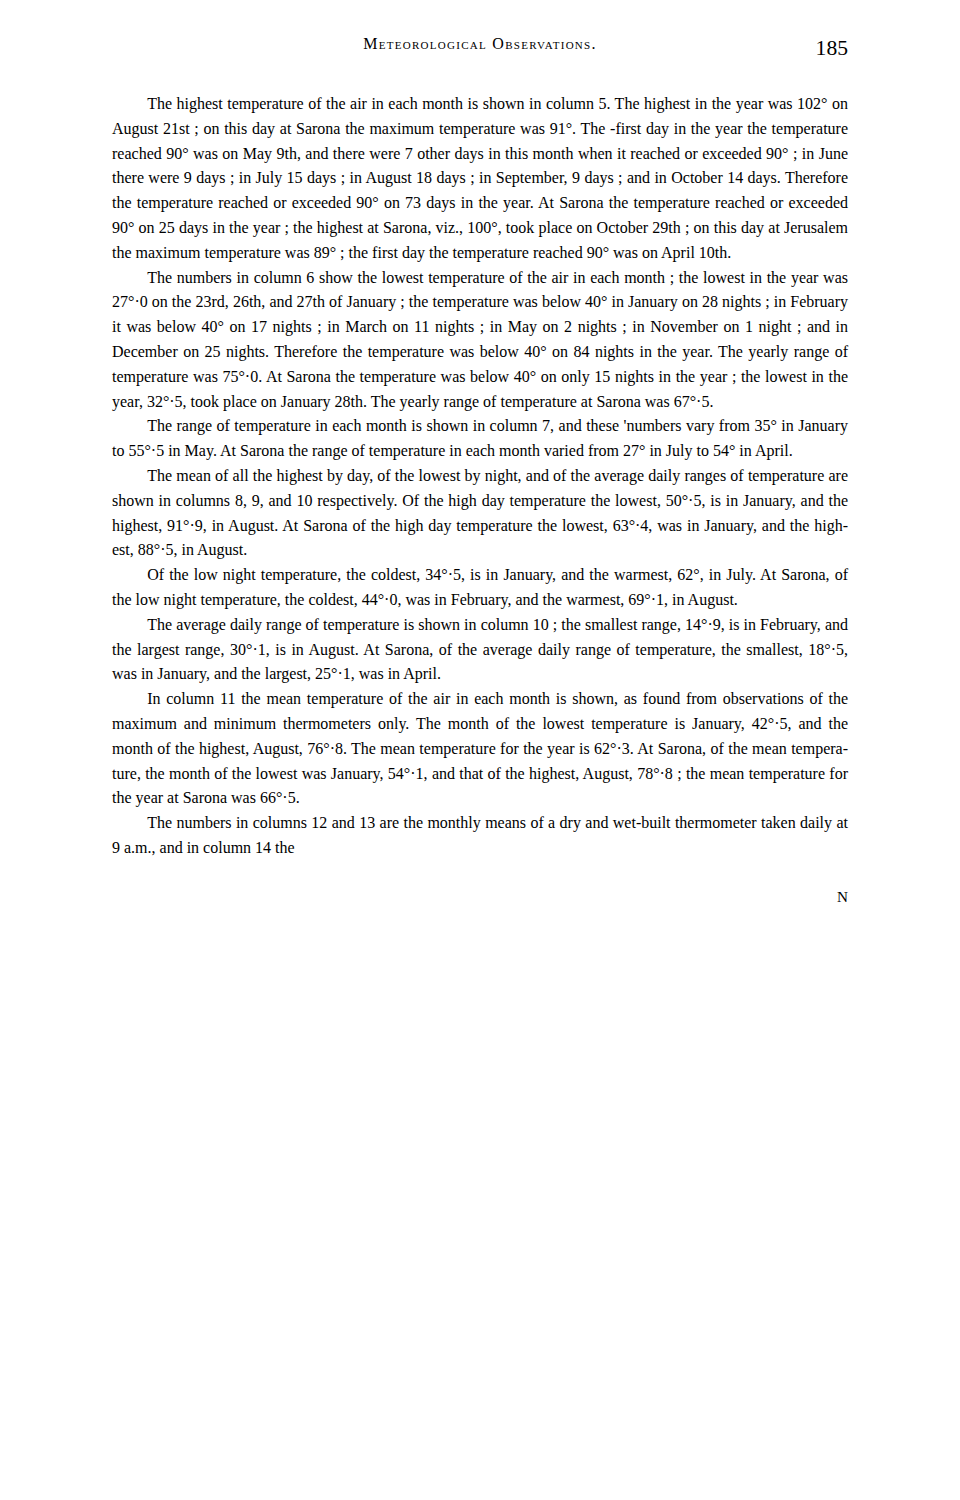Meteorological Observations. 185
The highest temperature of the air in each month is shown in column 5. The highest in the year was 102° on August 21st ; on this day at Sarona the maximum temperature was 91°. The -first day in the year the temperature reached 90° was on May 9th, and there were 7 other days in this month when it reached or exceeded 90° ; in June there were 9 days ; in July 15 days ; in August 18 days ; in September, 9 days ; and in October 14 days. Therefore the temperature reached or exceeded 90° on 73 days in the year. At Sarona the temperature reached or exceeded 90° on 25 days in the year ; the highest at Sarona, viz., 100°, took place on October 29th ; on this day at Jerusalem the maximum temperature was 89° ; the first day the temperature reached 90° was on April 10th.
The numbers in column 6 show the lowest temperature of the air in each month ; the lowest in the year was 27°·0 on the 23rd, 26th, and 27th of January ; the temperature was below 40° in January on 28 nights ; in February it was below 40° on 17 nights ; in March on 11 nights ; in May on 2 nights ; in November on 1 night ; and in December on 25 nights. Therefore the temperature was below 40° on 84 nights in the year. The yearly range of temperature was 75°·0. At Sarona the temperature was below 40° on only 15 nights in the year ; the lowest in the year, 32°·5, took place on January 28th. The yearly range of temperature at Sarona was 67°·5.
The range of temperature in each month is shown in column 7, and these 'numbers vary from 35° in January to 55°·5 in May. At Sarona the range of temperature in each month varied from 27° in July to 54° in April.
The mean of all the highest by day, of the lowest by night, and of the average daily ranges of temperature are shown in columns 8, 9, and 10 respectively. Of the high day temperature the lowest, 50°·5, is in January, and the highest, 91°·9, in August. At Sarona of the high day temperature the lowest, 63°·4, was in January, and the highest, 88°·5, in August.
Of the low night temperature, the coldest, 34°·5, is in January, and the warmest, 62°, in July. At Sarona, of the low night temperature, the coldest, 44°·0, was in February, and the warmest, 69°·1, in August.
The average daily range of temperature is shown in column 10 ; the smallest range, 14°·9, is in February, and the largest range, 30°·1, is in August. At Sarona, of the average daily range of temperature, the smallest, 18°·5, was in January, and the largest, 25°·1, was in April.
In column 11 the mean temperature of the air in each month is shown, as found from observations of the maximum and minimum thermometers only. The month of the lowest temperature is January, 42°·5, and the month of the highest, August, 76°·8. The mean temperature for the year is 62°·3. At Sarona, of the mean temperature, the month of the lowest was January, 54°·1, and that of the highest, August, 78°·8 ; the mean temperature for the year at Sarona was 66°·5.
The numbers in columns 12 and 13 are the monthly means of a dry and wet-built thermometer taken daily at 9 a.m., and in column 14 the
N